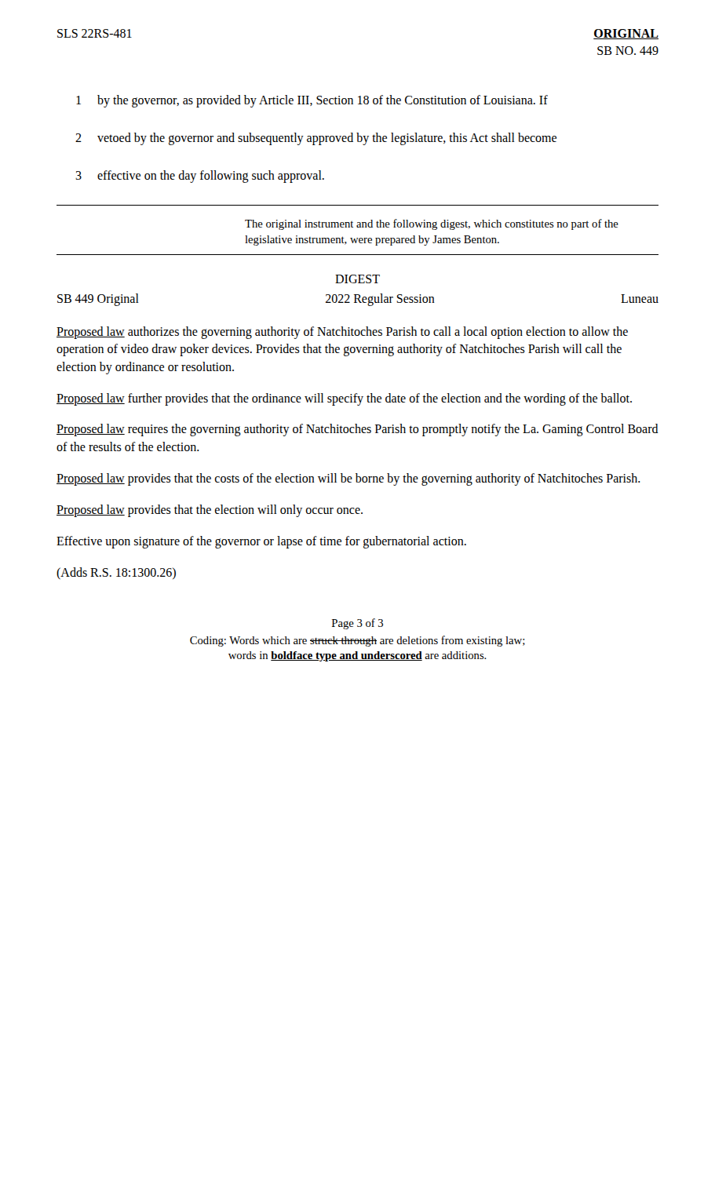SLS 22RS-481
ORIGINAL SB NO. 449
by the governor, as provided by Article III, Section 18 of the Constitution of Louisiana. If
vetoed by the governor and subsequently approved by the legislature, this Act shall become
effective on the day following such approval.
The original instrument and the following digest, which constitutes no part of the legislative instrument, were prepared by James Benton.
DIGEST
SB 449 Original 2022 Regular Session Luneau
Proposed law authorizes the governing authority of Natchitoches Parish to call a local option election to allow the operation of video draw poker devices. Provides that the governing authority of Natchitoches Parish will call the election by ordinance or resolution.
Proposed law further provides that the ordinance will specify the date of the election and the wording of the ballot.
Proposed law requires the governing authority of Natchitoches Parish to promptly notify the La. Gaming Control Board of the results of the election.
Proposed law provides that the costs of the election will be borne by the governing authority of Natchitoches Parish.
Proposed law provides that the election will only occur once.
Effective upon signature of the governor or lapse of time for gubernatorial action.
(Adds R.S. 18:1300.26)
Page 3 of 3
Coding: Words which are struck through are deletions from existing law;
words in boldface type and underscored are additions.